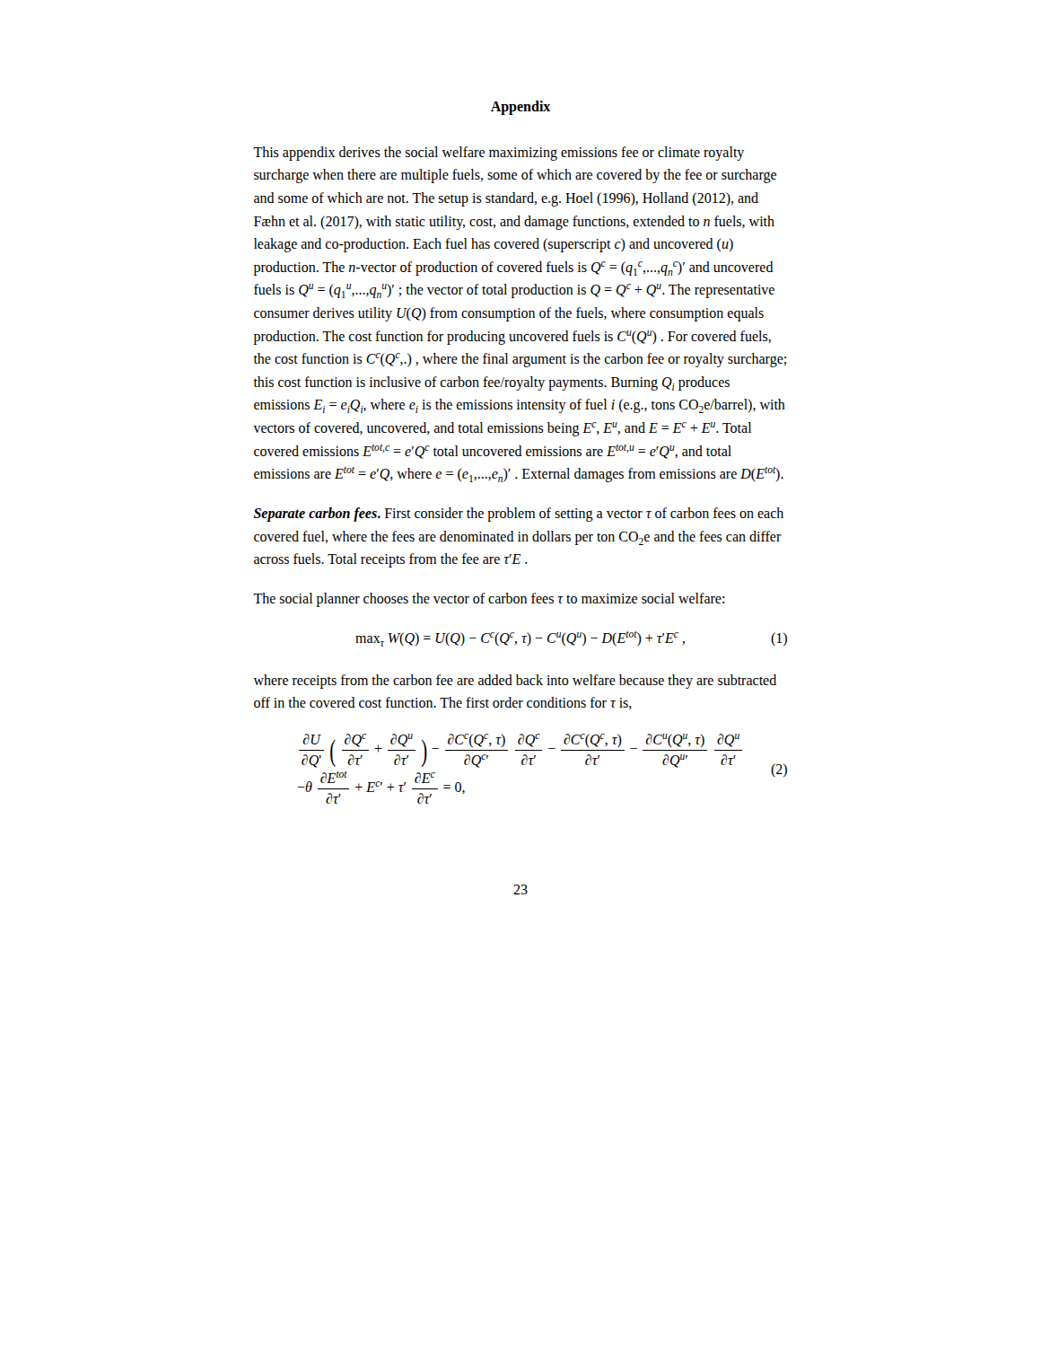Appendix
This appendix derives the social welfare maximizing emissions fee or climate royalty surcharge when there are multiple fuels, some of which are covered by the fee or surcharge and some of which are not. The setup is standard, e.g. Hoel (1996), Holland (2012), and Fæhn et al. (2017), with static utility, cost, and damage functions, extended to n fuels, with leakage and co-production. Each fuel has covered (superscript c) and uncovered (u) production. The n-vector of production of covered fuels is Qc = (q1c,...,qnc)′ and uncovered fuels is Qu = (q1u,...,qnu)′ ; the vector of total production is Q = Qc + Qu. The representative consumer derives utility U(Q) from consumption of the fuels, where consumption equals production. The cost function for producing uncovered fuels is Cu(Qu) . For covered fuels, the cost function is Cc(Qc,.) , where the final argument is the carbon fee or royalty surcharge; this cost function is inclusive of carbon fee/royalty payments. Burning Qi produces emissions Ei = eiQi, where ei is the emissions intensity of fuel i (e.g., tons CO2e/barrel), with vectors of covered, uncovered, and total emissions being Ec, Eu, and E = Ec + Eu. Total covered emissions Etot,c = e′Qc total uncovered emissions are Etot,u = e′Qu, and total emissions are Etot = e′Q, where e = (e1,...,en)′ . External damages from emissions are D(Etot).
Separate carbon fees. First consider the problem of setting a vector τ of carbon fees on each covered fuel, where the fees are denominated in dollars per ton CO2e and the fees can differ across fuels. Total receipts from the fee are τ′E .
The social planner chooses the vector of carbon fees τ to maximize social welfare:
maxτ W(Q) = U(Q) − Cc(Qc, τ) − Cu(Qu) − D(Etot) + τ′Ec , (1)
where receipts from the carbon fee are added back into welfare because they are subtracted off in the covered cost function. The first order conditions for τ is,
∂U∂Q' ( ∂Qc∂τ′ + ∂Qu∂τ′ ) − ∂Cc(Qc, τ)∂Qc′ ∂Qc∂τ′ − ∂Cc(Qc, τ)∂τ′ − ∂Cu(Qu, τ)∂Qu′ ∂Qu∂τ′
−θ ∂Etot∂τ′ + Ec′ + τ′ ∂Ec∂τ′ = 0,
(2)
23